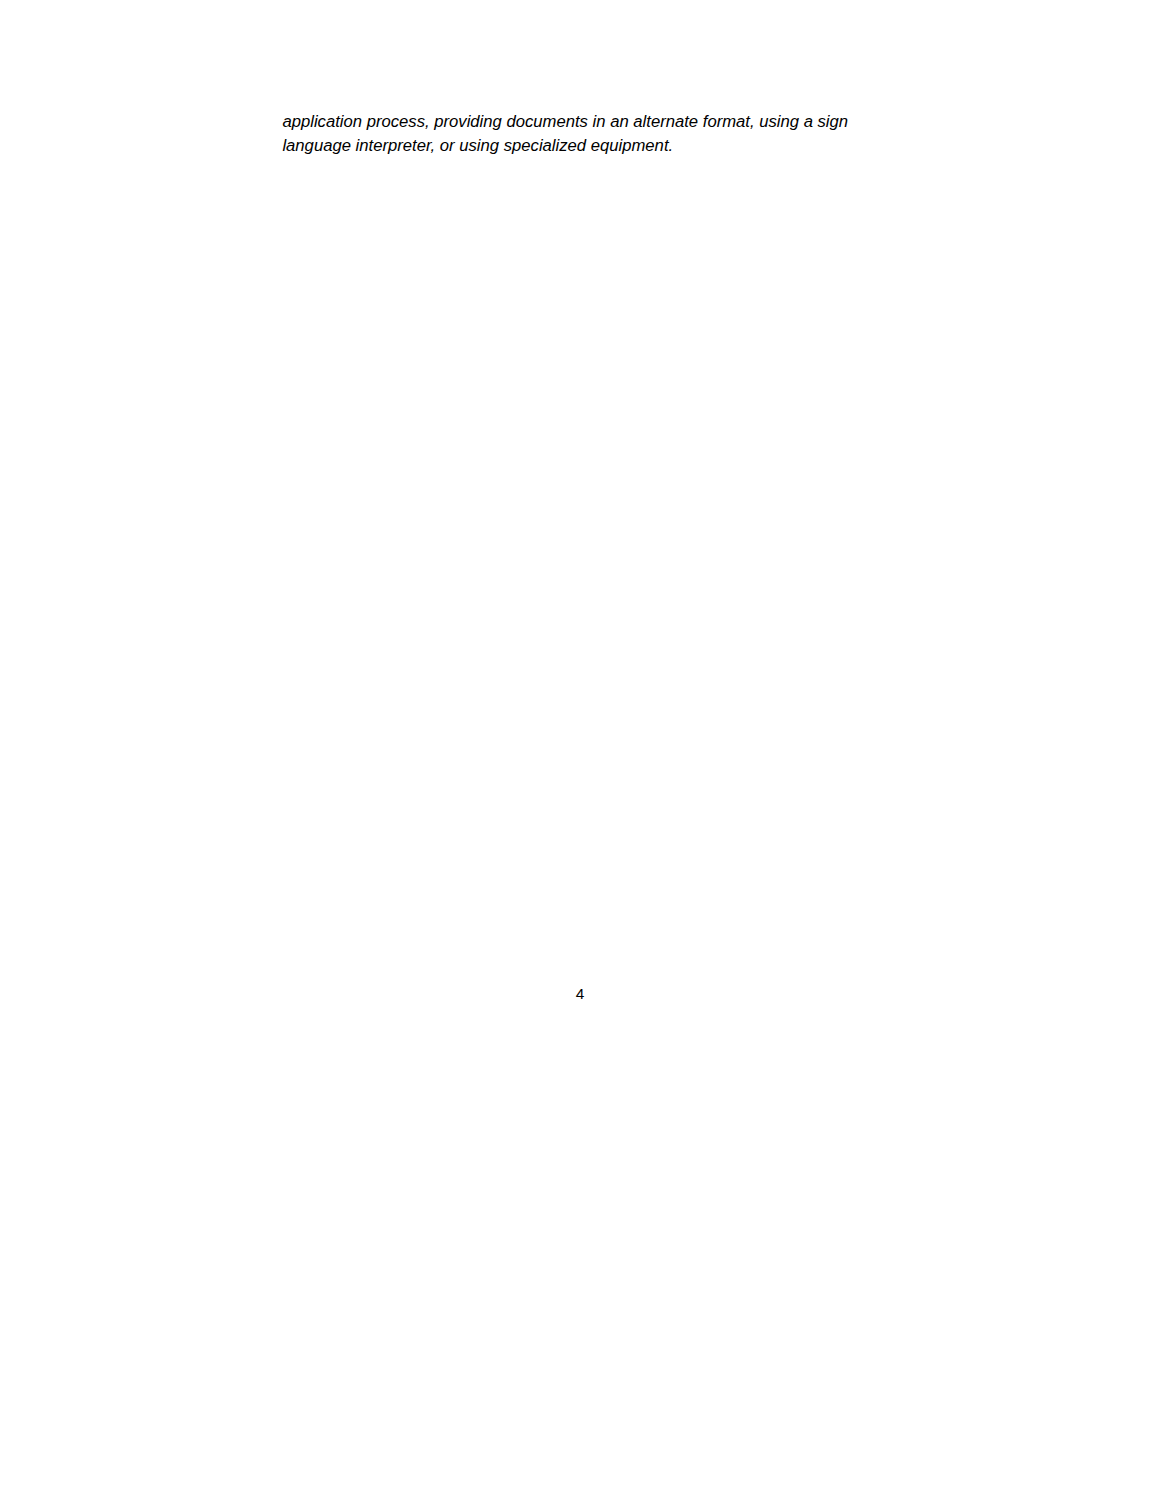application process, providing documents in an alternate format, using a sign language interpreter, or using specialized equipment.
4